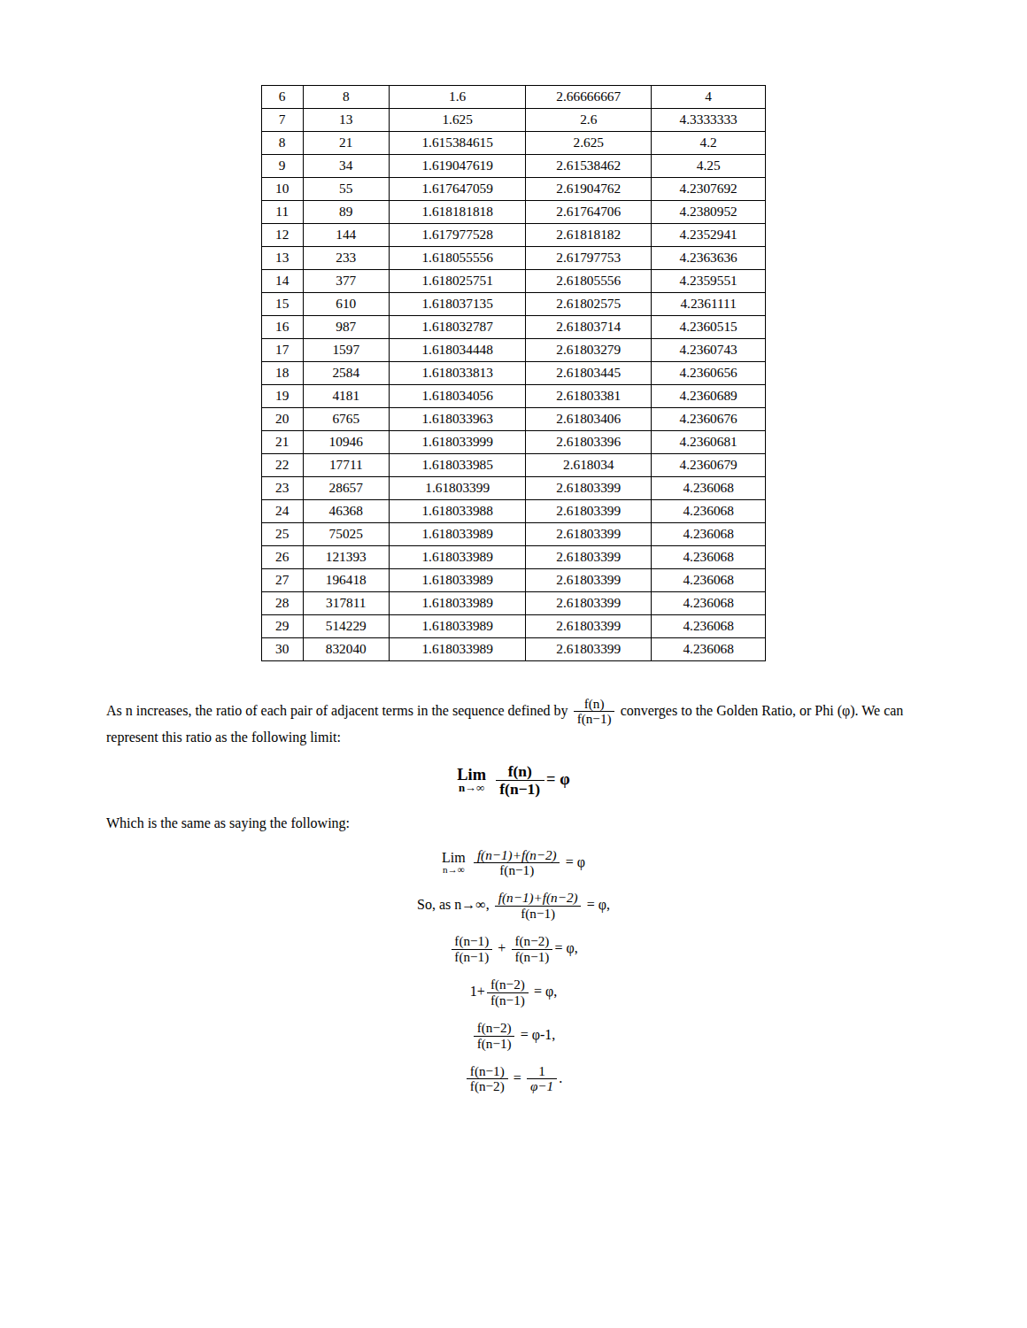| 6 | 8 | 1.6 | 2.66666667 | 4 |
| 7 | 13 | 1.625 | 2.6 | 4.3333333 |
| 8 | 21 | 1.615384615 | 2.625 | 4.2 |
| 9 | 34 | 1.619047619 | 2.61538462 | 4.25 |
| 10 | 55 | 1.617647059 | 2.61904762 | 4.2307692 |
| 11 | 89 | 1.618181818 | 2.61764706 | 4.2380952 |
| 12 | 144 | 1.617977528 | 2.61818182 | 4.2352941 |
| 13 | 233 | 1.618055556 | 2.61797753 | 4.2363636 |
| 14 | 377 | 1.618025751 | 2.61805556 | 4.2359551 |
| 15 | 610 | 1.618037135 | 2.61802575 | 4.2361111 |
| 16 | 987 | 1.618032787 | 2.61803714 | 4.2360515 |
| 17 | 1597 | 1.618034448 | 2.61803279 | 4.2360743 |
| 18 | 2584 | 1.618033813 | 2.61803445 | 4.2360656 |
| 19 | 4181 | 1.618034056 | 2.61803381 | 4.2360689 |
| 20 | 6765 | 1.618033963 | 2.61803406 | 4.2360676 |
| 21 | 10946 | 1.618033999 | 2.61803396 | 4.2360681 |
| 22 | 17711 | 1.618033985 | 2.618034 | 4.2360679 |
| 23 | 28657 | 1.61803399 | 2.61803399 | 4.236068 |
| 24 | 46368 | 1.618033988 | 2.61803399 | 4.236068 |
| 25 | 75025 | 1.618033989 | 2.61803399 | 4.236068 |
| 26 | 121393 | 1.618033989 | 2.61803399 | 4.236068 |
| 27 | 196418 | 1.618033989 | 2.61803399 | 4.236068 |
| 28 | 317811 | 1.618033989 | 2.61803399 | 4.236068 |
| 29 | 514229 | 1.618033989 | 2.61803399 | 4.236068 |
| 30 | 832040 | 1.618033989 | 2.61803399 | 4.236068 |
As n increases, the ratio of each pair of adjacent terms in the sequence defined by f(n) f(n−1) converges to the Golden Ratio, or Phi (φ). We can represent this ratio as the following limit:
Lim n→∞ f(n) f(n−1)= φ
Which is the same as saying the following:
Lim n→∞ f(n−1)+f(n−2) f(n−1) = φ
So, as n→∞, f(n−1)+f(n−2) f(n−1) = φ,
f(n−1) f(n−1) + f(n−2) f(n−1)= φ,
1+f(n−2) f(n−1) = φ,
f(n−2) f(n−1) = φ-1,
f(n−1) f(n−2) = 1 φ−1.